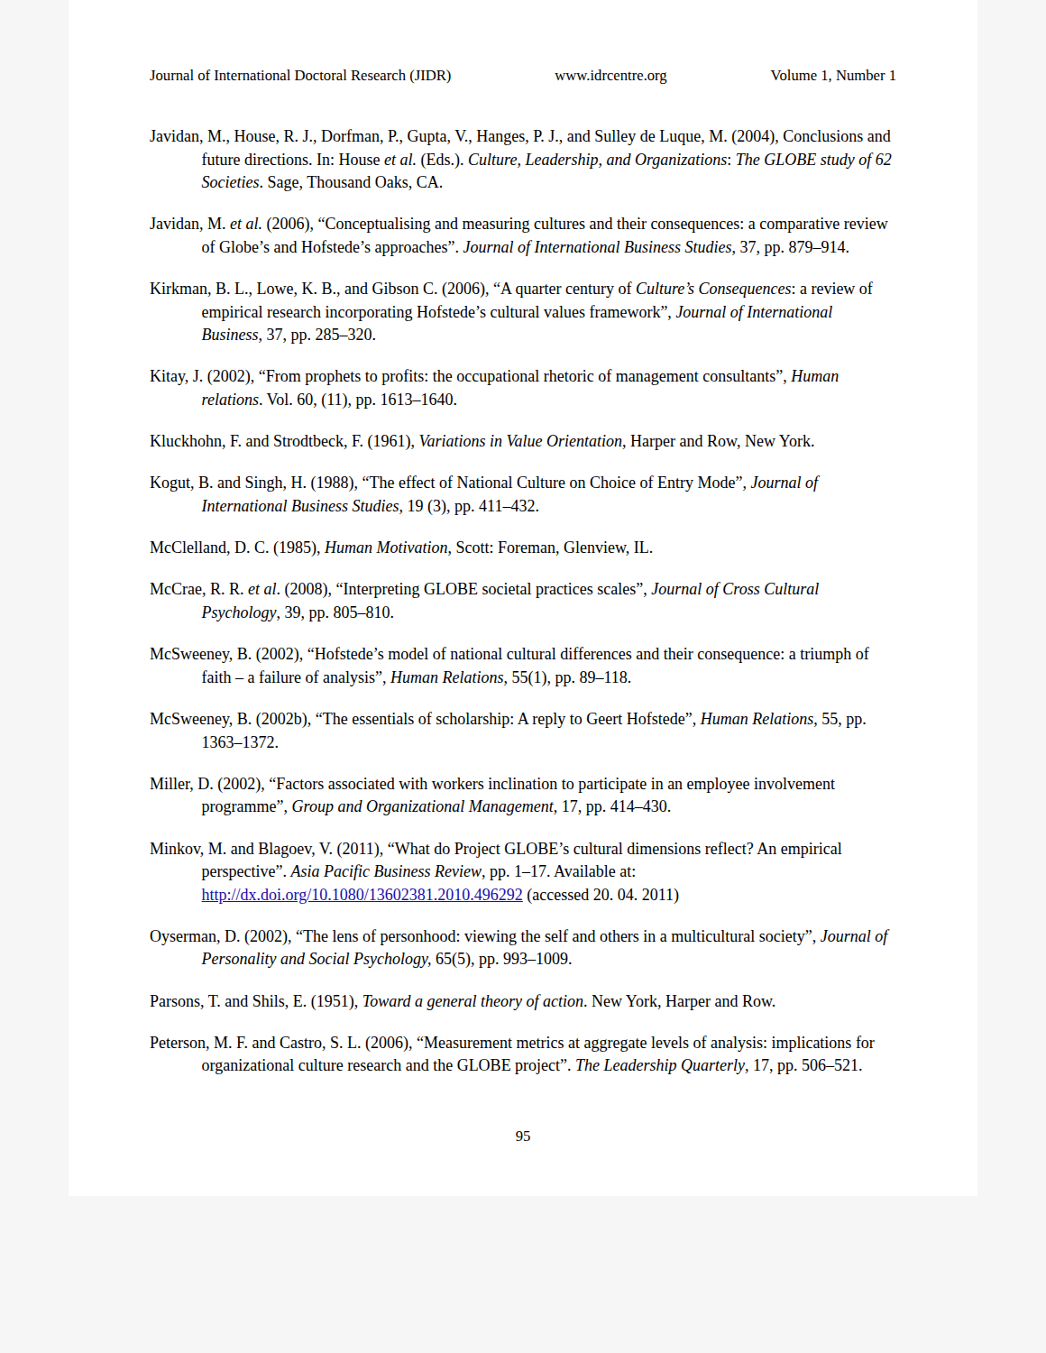Journal of International Doctoral Research (JIDR) www.idrcentre.org Volume 1, Number 1
Javidan, M., House, R. J., Dorfman, P., Gupta, V., Hanges, P. J., and Sulley de Luque, M. (2004), Conclusions and future directions. In: House et al. (Eds.). Culture, Leadership, and Organizations: The GLOBE study of 62 Societies. Sage, Thousand Oaks, CA.
Javidan, M. et al. (2006), “Conceptualising and measuring cultures and their consequences: a comparative review of Globe’s and Hofstede’s approaches”. Journal of International Business Studies, 37, pp. 879–914.
Kirkman, B. L., Lowe, K. B., and Gibson C. (2006), “A quarter century of Culture’s Consequences: a review of empirical research incorporating Hofstede’s cultural values framework”, Journal of International Business, 37, pp. 285–320.
Kitay, J. (2002), “From prophets to profits: the occupational rhetoric of management consultants”, Human relations. Vol. 60, (11), pp. 1613–1640.
Kluckhohn, F. and Strodtbeck, F. (1961), Variations in Value Orientation, Harper and Row, New York.
Kogut, B. and Singh, H. (1988), “The effect of National Culture on Choice of Entry Mode”, Journal of International Business Studies, 19 (3), pp. 411–432.
McClelland, D. C. (1985), Human Motivation, Scott: Foreman, Glenview, IL.
McCrae, R. R. et al. (2008), “Interpreting GLOBE societal practices scales”, Journal of Cross Cultural Psychology, 39, pp. 805–810.
McSweeney, B. (2002), “Hofstede’s model of national cultural differences and their consequence: a triumph of faith – a failure of analysis”, Human Relations, 55(1), pp. 89–118.
McSweeney, B. (2002b), “The essentials of scholarship: A reply to Geert Hofstede”, Human Relations, 55, pp. 1363–1372.
Miller, D. (2002), “Factors associated with workers inclination to participate in an employee involvement programme”, Group and Organizational Management, 17, pp. 414–430.
Minkov, M. and Blagoev, V. (2011), “What do Project GLOBE’s cultural dimensions reflect? An empirical perspective”. Asia Pacific Business Review, pp. 1–17. Available at: http://dx.doi.org/10.1080/13602381.2010.496292 (accessed 20. 04. 2011)
Oyserman, D. (2002), “The lens of personhood: viewing the self and others in a multicultural society”, Journal of Personality and Social Psychology, 65(5), pp. 993–1009.
Parsons, T. and Shils, E. (1951), Toward a general theory of action. New York, Harper and Row.
Peterson, M. F. and Castro, S. L. (2006), “Measurement metrics at aggregate levels of analysis: implications for organizational culture research and the GLOBE project”. The Leadership Quarterly, 17, pp. 506–521.
95